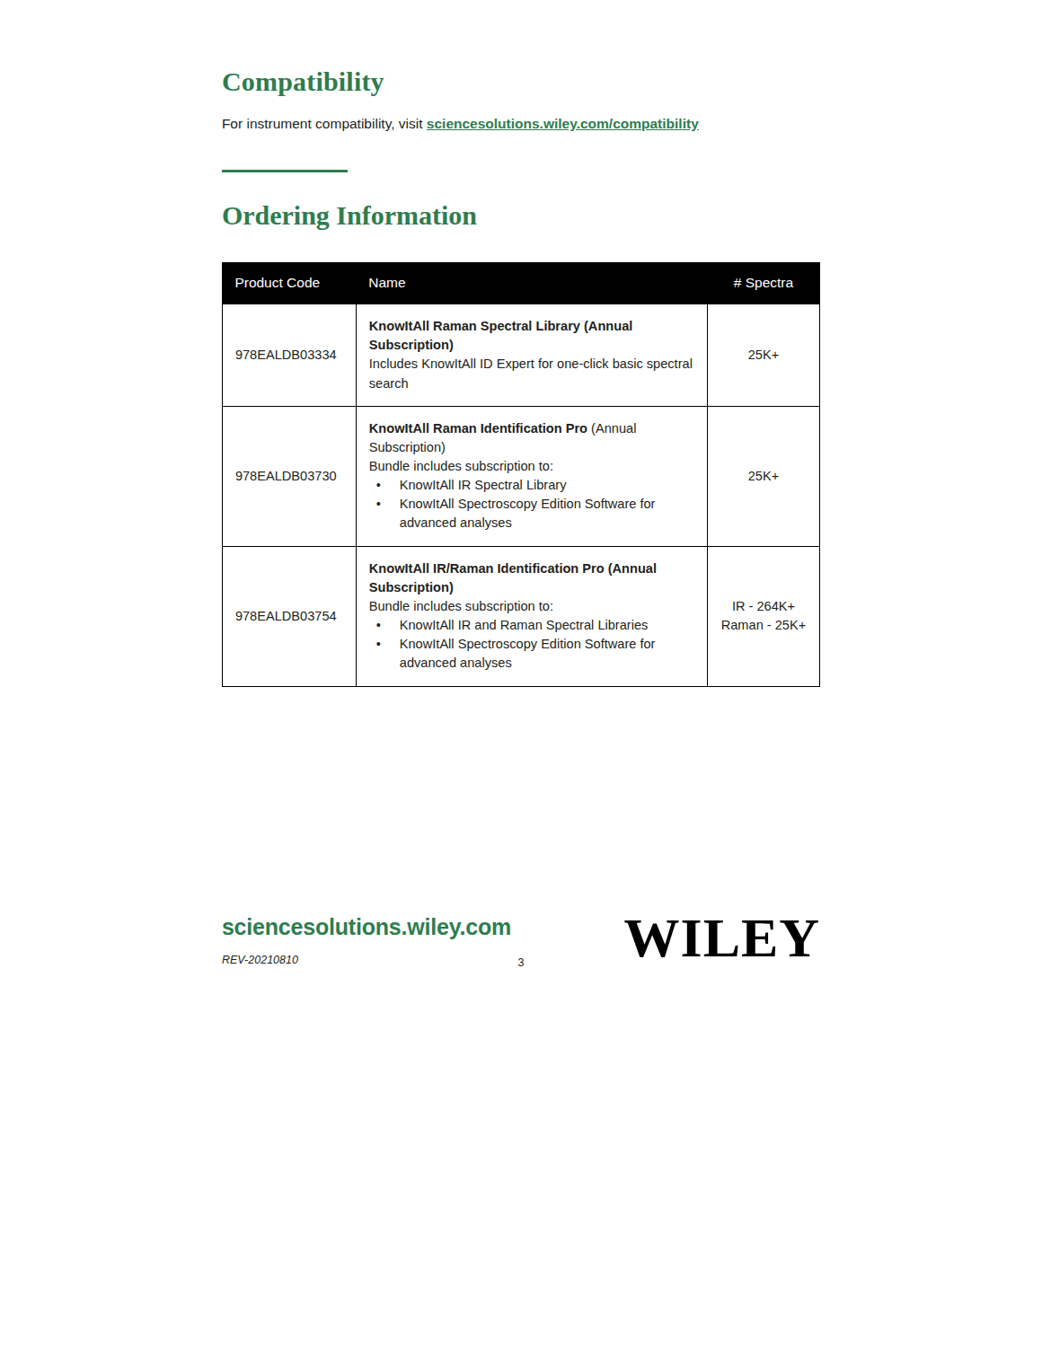Compatibility
For instrument compatibility, visit sciencesolutions.wiley.com/compatibility
Ordering Information
| Product Code | Name | # Spectra |
| --- | --- | --- |
| 978EALDB03334 | KnowItAll Raman Spectral Library (Annual Subscription) Includes KnowItAll ID Expert for one-click basic spectral search | 25K+ |
| 978EALDB03730 | KnowItAll Raman Identification Pro (Annual Subscription) Bundle includes subscription to: KnowItAll IR Spectral Library KnowItAll Spectroscopy Edition Software for advanced analyses | 25K+ |
| 978EALDB03754 | KnowItAll IR/Raman Identification Pro (Annual Subscription) Bundle includes subscription to: KnowItAll IR and Raman Spectral Libraries KnowItAll Spectroscopy Edition Software for advanced analyses | IR - 264K+ Raman - 25K+ |
sciencesolutions.wiley.com
REV-20210810
WILEY
3